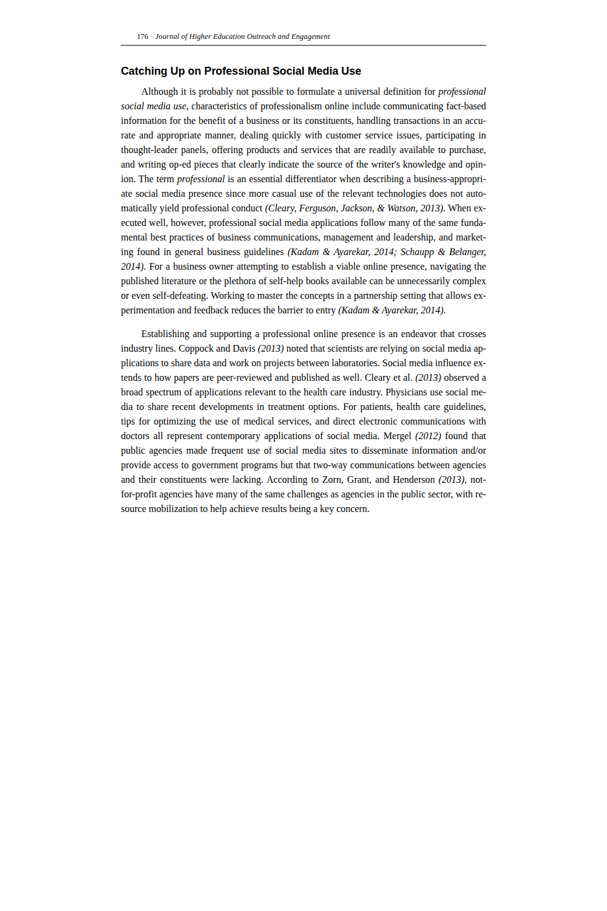176 Journal of Higher Education Outreach and Engagement
Catching Up on Professional Social Media Use
Although it is probably not possible to formulate a universal definition for professional social media use, characteristics of professionalism online include communicating fact-based information for the benefit of a business or its constituents, handling transactions in an accurate and appropriate manner, dealing quickly with customer service issues, participating in thought-leader panels, offering products and services that are readily available to purchase, and writing op-ed pieces that clearly indicate the source of the writer's knowledge and opinion. The term professional is an essential differentiator when describing a business-appropriate social media presence since more casual use of the relevant technologies does not automatically yield professional conduct (Cleary, Ferguson, Jackson, & Watson, 2013). When executed well, however, professional social media applications follow many of the same fundamental best practices of business communications, management and leadership, and marketing found in general business guidelines (Kadam & Ayarekar, 2014; Schaupp & Belanger, 2014). For a business owner attempting to establish a viable online presence, navigating the published literature or the plethora of self-help books available can be unnecessarily complex or even self-defeating. Working to master the concepts in a partnership setting that allows experimentation and feedback reduces the barrier to entry (Kadam & Ayarekar, 2014).
Establishing and supporting a professional online presence is an endeavor that crosses industry lines. Coppock and Davis (2013) noted that scientists are relying on social media applications to share data and work on projects between laboratories. Social media influence extends to how papers are peer-reviewed and published as well. Cleary et al. (2013) observed a broad spectrum of applications relevant to the health care industry. Physicians use social media to share recent developments in treatment options. For patients, health care guidelines, tips for optimizing the use of medical services, and direct electronic communications with doctors all represent contemporary applications of social media. Mergel (2012) found that public agencies made frequent use of social media sites to disseminate information and/or provide access to government programs but that two-way communications between agencies and their constituents were lacking. According to Zorn, Grant, and Henderson (2013), not-for-profit agencies have many of the same challenges as agencies in the public sector, with resource mobilization to help achieve results being a key concern.